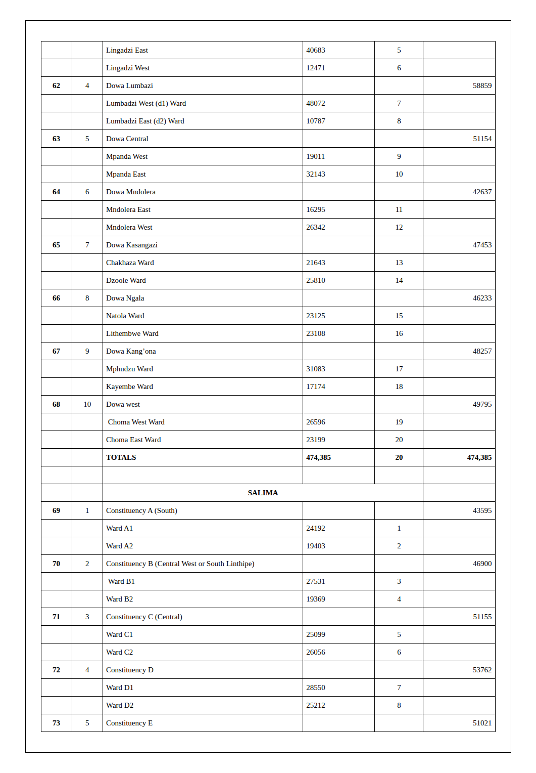| | | Lingadzi East | 40683 | 5 | |
| | | Lingadzi West | 12471 | 6 | |
| 62 | 4 | Dowa Lumbazi | | | 58859 |
| | | Lumbadzi West (d1) Ward | 48072 | 7 | |
| | | Lumbadzi East (d2) Ward | 10787 | 8 | |
| 63 | 5 | Dowa Central | | | 51154 |
| | | Mpanda West | 19011 | 9 | |
| | | Mpanda East | 32143 | 10 | |
| 64 | 6 | Dowa Mndolera | | | 42637 |
| | | Mndolera East | 16295 | 11 | |
| | | Mndolera West | 26342 | 12 | |
| 65 | 7 | Dowa Kasangazi | | | 47453 |
| | | Chakhaza Ward | 21643 | 13 | |
| | | Dzoole Ward | 25810 | 14 | |
| 66 | 8 | Dowa Ngala | | | 46233 |
| | | Natola Ward | 23125 | 15 | |
| | | Lithembwe Ward | 23108 | 16 | |
| 67 | 9 | Dowa Kang’ona | | | 48257 |
| | | Mphudzu Ward | 31083 | 17 | |
| | | Kayembe Ward | 17174 | 18 | |
| 68 | 10 | Dowa west | | | 49795 |
| | | Choma West Ward | 26596 | 19 | |
| | | Choma East Ward | 23199 | 20 | |
| | | TOTALS | 474,385 | 20 | 474,385 |
| | | SALIMA | |
| 69 | 1 | Constituency A (South) | | | 43595 |
| | | Ward A1 | 24192 | 1 | |
| | | Ward A2 | 19403 | 2 | |
| 70 | 2 | Constituency B (Central West or South Linthipe) | | | 46900 |
| | | Ward B1 | 27531 | 3 | |
| | | Ward B2 | 19369 | 4 | |
| 71 | 3 | Constituency C (Central) | | | 51155 |
| | | Ward C1 | 25099 | 5 | |
| | | Ward C2 | 26056 | 6 | |
| 72 | 4 | Constituency D | | | 53762 |
| | | Ward D1 | 28550 | 7 | |
| | | Ward D2 | 25212 | 8 | |
| 73 | 5 | Constituency E | | | 51021 |